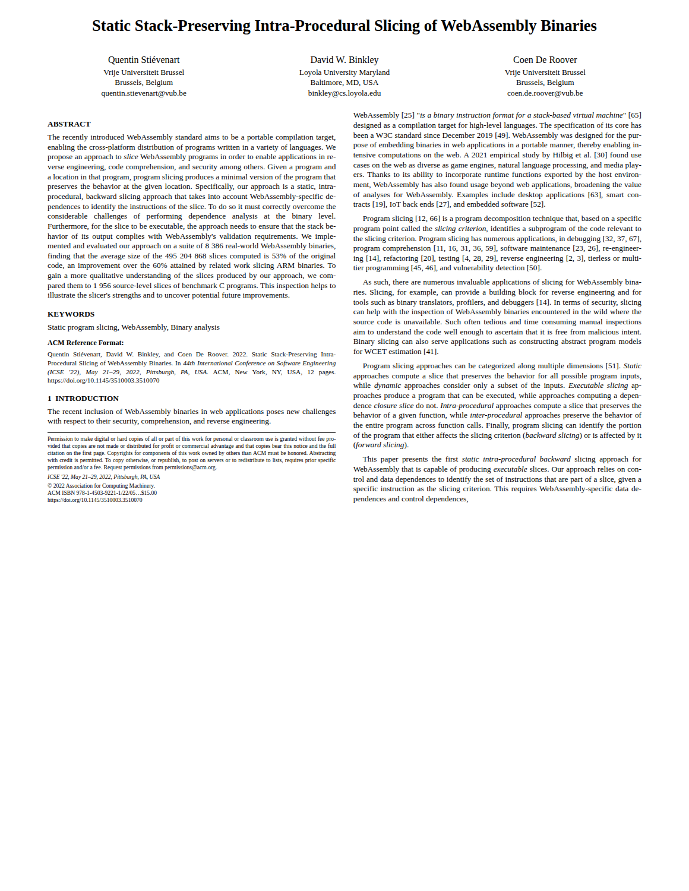Static Stack-Preserving Intra-Procedural Slicing of WebAssembly Binaries
Quentin Stiévenart
Vrije Universiteit Brussel
Brussels, Belgium
quentin.stievenart@vub.be
David W. Binkley
Loyola University Maryland
Baltimore, MD, USA
binkley@cs.loyola.edu
Coen De Roover
Vrije Universiteit Brussel
Brussels, Belgium
coen.de.roover@vub.be
Abstract
The recently introduced WebAssembly standard aims to be a portable compilation target, enabling the cross-platform distribution of programs written in a variety of languages. We propose an approach to slice WebAssembly programs in order to enable applications in reverse engineering, code comprehension, and security among others. Given a program and a location in that program, program slicing produces a minimal version of the program that preserves the behavior at the given location. Specifically, our approach is a static, intra-procedural, backward slicing approach that takes into account WebAssembly-specific dependences to identify the instructions of the slice. To do so it must correctly overcome the considerable challenges of performing dependence analysis at the binary level. Furthermore, for the slice to be executable, the approach needs to ensure that the stack behavior of its output complies with WebAssembly's validation requirements. We implemented and evaluated our approach on a suite of 8 386 real-world WebAssembly binaries, finding that the average size of the 495 204 868 slices computed is 53% of the original code, an improvement over the 60% attained by related work slicing ARM binaries. To gain a more qualitative understanding of the slices produced by our approach, we compared them to 1 956 source-level slices of benchmark C programs. This inspection helps to illustrate the slicer's strengths and to uncover potential future improvements.
Keywords
Static program slicing, WebAssembly, Binary analysis
ACM Reference Format:
Quentin Stiévenart, David W. Binkley, and Coen De Roover. 2022. Static Stack-Preserving Intra-Procedural Slicing of WebAssembly Binaries. In 44th International Conference on Software Engineering (ICSE '22), May 21–29, 2022, Pittsburgh, PA, USA. ACM, New York, NY, USA, 12 pages. https://doi.org/10.1145/3510003.3510070
1 Introduction
The recent inclusion of WebAssembly binaries in web applications poses new challenges with respect to their security, comprehension, and reverse engineering.
Permission to make digital or hard copies of all or part of this work for personal or classroom use is granted without fee provided that copies are not made or distributed for profit or commercial advantage and that copies bear this notice and the full citation on the first page. Copyrights for components of this work owned by others than ACM must be honored. Abstracting with credit is permitted. To copy otherwise, or republish, to post on servers or to redistribute to lists, requires prior specific permission and/or a fee. Request permissions from permissions@acm.org.
ICSE '22, May 21–29, 2022, Pittsburgh, PA, USA
© 2022 Association for Computing Machinery.
ACM ISBN 978-1-4503-9221-1/22/05…$15.00
https://doi.org/10.1145/3510003.3510070
WebAssembly [25] "is a binary instruction format for a stack-based virtual machine" [65] designed as a compilation target for high-level languages. The specification of its core has been a W3C standard since December 2019 [49]. WebAssembly was designed for the purpose of embedding binaries in web applications in a portable manner, thereby enabling intensive computations on the web. A 2021 empirical study by Hilbig et al. [30] found use cases on the web as diverse as game engines, natural language processing, and media players. Thanks to its ability to incorporate runtime functions exported by the host environment, WebAssembly has also found usage beyond web applications, broadening the value of analyses for WebAssembly. Examples include desktop applications [63], smart contracts [19], IoT back ends [27], and embedded software [52].
Program slicing [12, 66] is a program decomposition technique that, based on a specific program point called the slicing criterion, identifies a subprogram of the code relevant to the slicing criterion. Program slicing has numerous applications, in debugging [32, 37, 67], program comprehension [11, 16, 31, 36, 59], software maintenance [23, 26], re-engineering [14], refactoring [20], testing [4, 28, 29], reverse engineering [2, 3], tierless or multi-tier programming [45, 46], and vulnerability detection [50].
As such, there are numerous invaluable applications of slicing for WebAssembly binaries. Slicing, for example, can provide a building block for reverse engineering and for tools such as binary translators, profilers, and debuggers [14]. In terms of security, slicing can help with the inspection of WebAssembly binaries encountered in the wild where the source code is unavailable. Such often tedious and time consuming manual inspections aim to understand the code well enough to ascertain that it is free from malicious intent. Binary slicing can also serve applications such as constructing abstract program models for WCET estimation [41].
Program slicing approaches can be categorized along multiple dimensions [51]. Static approaches compute a slice that preserves the behavior for all possible program inputs, while dynamic approaches consider only a subset of the inputs. Executable slicing approaches produce a program that can be executed, while approaches computing a dependence closure slice do not. Intra-procedural approaches compute a slice that preserves the behavior of a given function, while inter-procedural approaches preserve the behavior of the entire program across function calls. Finally, program slicing can identify the portion of the program that either affects the slicing criterion (backward slicing) or is affected by it (forward slicing).
This paper presents the first static intra-procedural backward slicing approach for WebAssembly that is capable of producing executable slices. Our approach relies on control and data dependences to identify the set of instructions that are part of a slice, given a specific instruction as the slicing criterion. This requires WebAssembly-specific data dependences and control dependences,